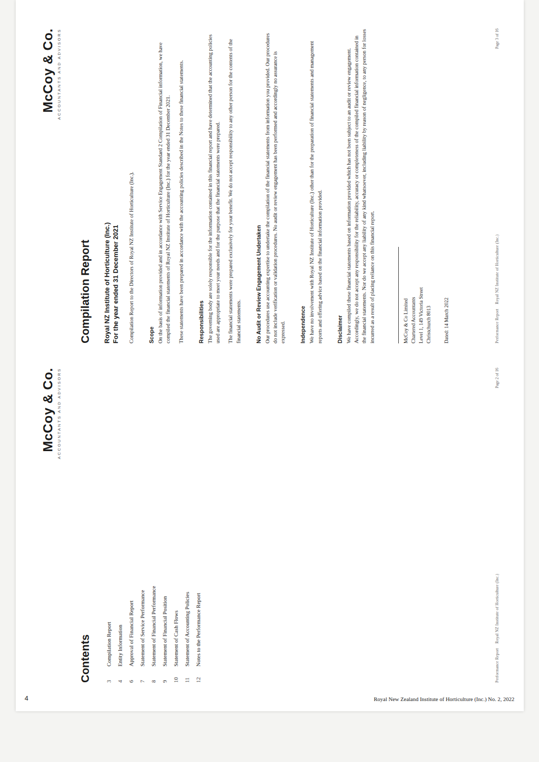McCoy & Co.
ACCOUNTANTS AND ADVISORS
Contents
3 Compilation Report
4 Entity Information
6 Approval of Financial Report
7 Statement of Service Performance
8 Statement of Financial Performance
9 Statement of Financial Position
10 Statement of Cash Flows
11 Statement of Accounting Policies
12 Notes to the Performance Report
Performance Report Royal NZ Institute of Horticulture (Inc.)
Page 2 of 16
McCoy & Co.
ACCOUNTANTS AND ADVISORS
Compilation Report
Royal NZ Institute of Horticulture (Inc.)
For the year ended 31 December 2021
Compilation Report to the Directors of Royal NZ Institute of Horticulture (Inc.).
Scope
On the basis of information provided and in accordance with Service Engagement Standard 2 Compilation of Financial information, we have compiled the financial statements of Royal NZ Institute of Horticulture (Inc.) for the year ended 31 December 2021.
These statements have been prepared in accordance with the accounting policies described in the Notes to these financial statements.
Responsibilities
The governing body are solely responsible for the information contained in this financial report and have determined that the accounting policies used are appropriate to meet your needs and for the purpose that the financial statements were prepared.
The financial statements were prepared exclusively for your benefit. We do not accept responsibility to any other person for the contents of the financial statements.
No Audit or Review Engagement Undertaken
Our procedures use accounting expertise to undertake the compilation of the financial statements from information you provided. Our procedures do not include verification or validation procedures. No audit or review engagement has been performed and accordingly no assurance is expressed.
Independence
We have no involvement with Royal NZ Institute of Horticulture (Inc.) other than for the preparation of financial statements and management reports and offering advice based on the financial information provided.
Disclaimer
We have compiled these financial statements based on information provided which has not been subject to an audit or review engagement. Accordingly, we do not accept any responsibility for the reliability, accuracy or completeness of the compiled financial information contained in the financial statements. Nor do we accept any liability of any kind whatsoever, including liability by reason of negligence, to any person for losses incurred as a result of placing reliance on this financial report.
McCoy & Co Limited
Chartered Accountants
Level 1, 149 Victoria Street
Christchurch 8013
Dated: 14 March 2022
Performance Report Royal NZ Institute of Horticulture (Inc.)
Page 3 of 16
4
Royal New Zealand Institute of Horticulture (Inc.) No. 2, 2022